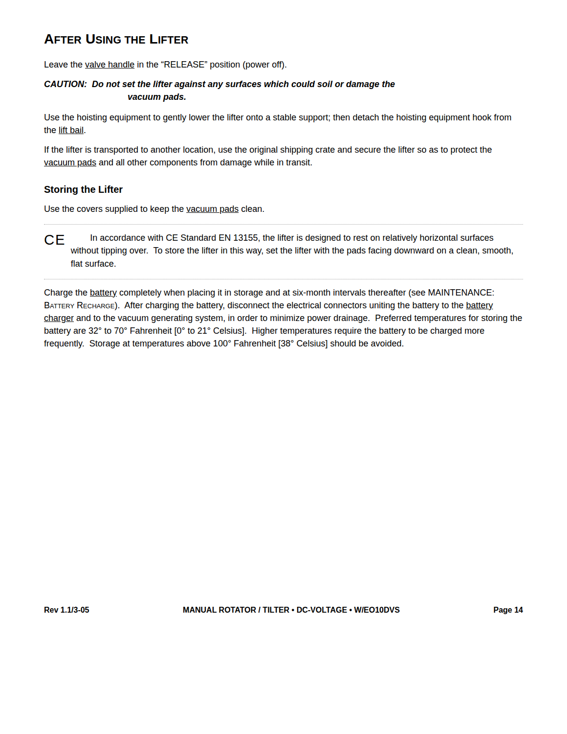AFTER USING THE LIFTER
Leave the valve handle in the “RELEASE” position (power off).
CAUTION: Do not set the lifter against any surfaces which could soil or damage the vacuum pads.
Use the hoisting equipment to gently lower the lifter onto a stable support; then detach the hoisting equipment hook from the lift bail.
If the lifter is transported to another location, use the original shipping crate and secure the lifter so as to protect the vacuum pads and all other components from damage while in transit.
Storing the Lifter
Use the covers supplied to keep the vacuum pads clean.
C E
In accordance with CE Standard EN 13155, the lifter is designed to rest on relatively horizontal surfaces without tipping over. To store the lifter in this way, set the lifter with the pads facing downward on a clean, smooth, flat surface.
Charge the battery completely when placing it in storage and at six-month intervals thereafter (see MAINTENANCE: Battery Recharge). After charging the battery, disconnect the electrical connectors uniting the battery to the battery charger and to the vacuum generating system, in order to minimize power drainage. Preferred temperatures for storing the battery are 32° to 70° Fahrenheit [0° to 21° Celsius]. Higher temperatures require the battery to be charged more frequently. Storage at temperatures above 100° Fahrenheit [38° Celsius] should be avoided.
Rev 1.1/3-05
MANUAL ROTATOR / TILTER • DC-VOLTAGE • W/EO10DVS
Page 14